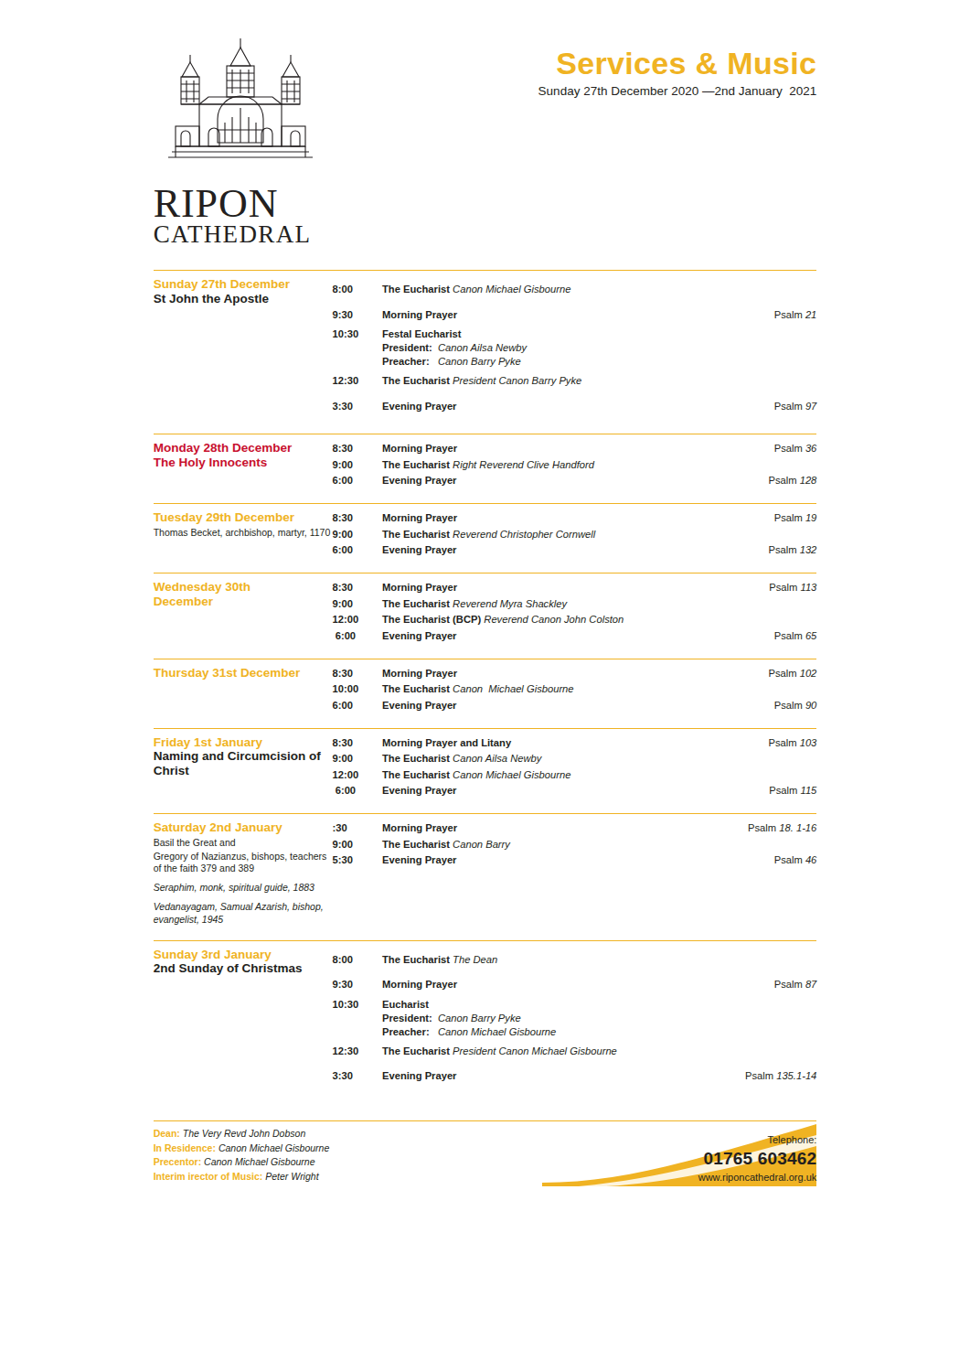RIPON CATHEDRAL
Services & Music
Sunday 27th December 2020 —2nd January 2021
| Sunday 27th December St John the Apostle | 8:00 9:30 10:30 12:30 3:30 | The Eucharist Canon Michael Gisbourne Morning Prayer Festal Eucharist President: Canon Ailsa Newby Preacher: Canon Barry Pyke The Eucharist President Canon Barry Pyke Evening Prayer | Psalm 21 Psalm 97 |
| Monday 28th December The Holy Innocents | 8:30 9:00 6:00 | Morning Prayer The Eucharist Right Reverend Clive Handford Evening Prayer | Psalm 36 Psalm 128 |
| Tuesday 29th December Thomas Becket, archbishop, martyr, 1170 | 8:30 9:00 6:00 | Morning Prayer The Eucharist Reverend Christopher Cornwell Evening Prayer | Psalm 19 Psalm 132 |
| Wednesday 30th December | 8:30 9:00 12:00 6:00 | Morning Prayer The Eucharist Reverend Myra Shackley The Eucharist (BCP) Reverend Canon John Colston Evening Prayer | Psalm 113 Psalm 65 |
| Thursday 31st December | 8:30 10:00 6:00 | Morning Prayer The Eucharist Canon Michael Gisbourne Evening Prayer | Psalm 102 Psalm 90 |
| Friday 1st January Naming and Circumcision of Christ | 8:30 9:00 12:00 6:00 | Morning Prayer and Litany The Eucharist Canon Ailsa Newby The Eucharist Canon Michael Gisbourne Evening Prayer | Psalm 103 Psalm 115 |
| Saturday 2nd January Basil the Great and Gregory of Nazianzus, bishops, teachers of the faith 379 and 389 Seraphim, monk, spiritual guide, 1883 Vedanayagam, Samual Azarish, bishop, evangelist, 1945 | :30 9:00 5:30 | Morning Prayer The Eucharist Canon Barry Evening Prayer | Psalm 18. 1-16 Psalm 46 |
| Sunday 3rd January 2nd Sunday of Christmas | 8:00 9:30 10:30 12:30 3:30 | The Eucharist The Dean Morning Prayer Eucharist President: Canon Barry Pyke Preacher: Canon Michael Gisbourne The Eucharist President Canon Michael Gisbourne Evening Prayer | Psalm 87 Psalm 135.1-14 |
Dean: The Very Revd John Dobson
In Residence: Canon Michael Gisbourne
Precentor: Canon Michael Gisbourne
Interim irector of Music: Peter Wright
Telephone:
01765 603462
www.riponcathedral.org.uk